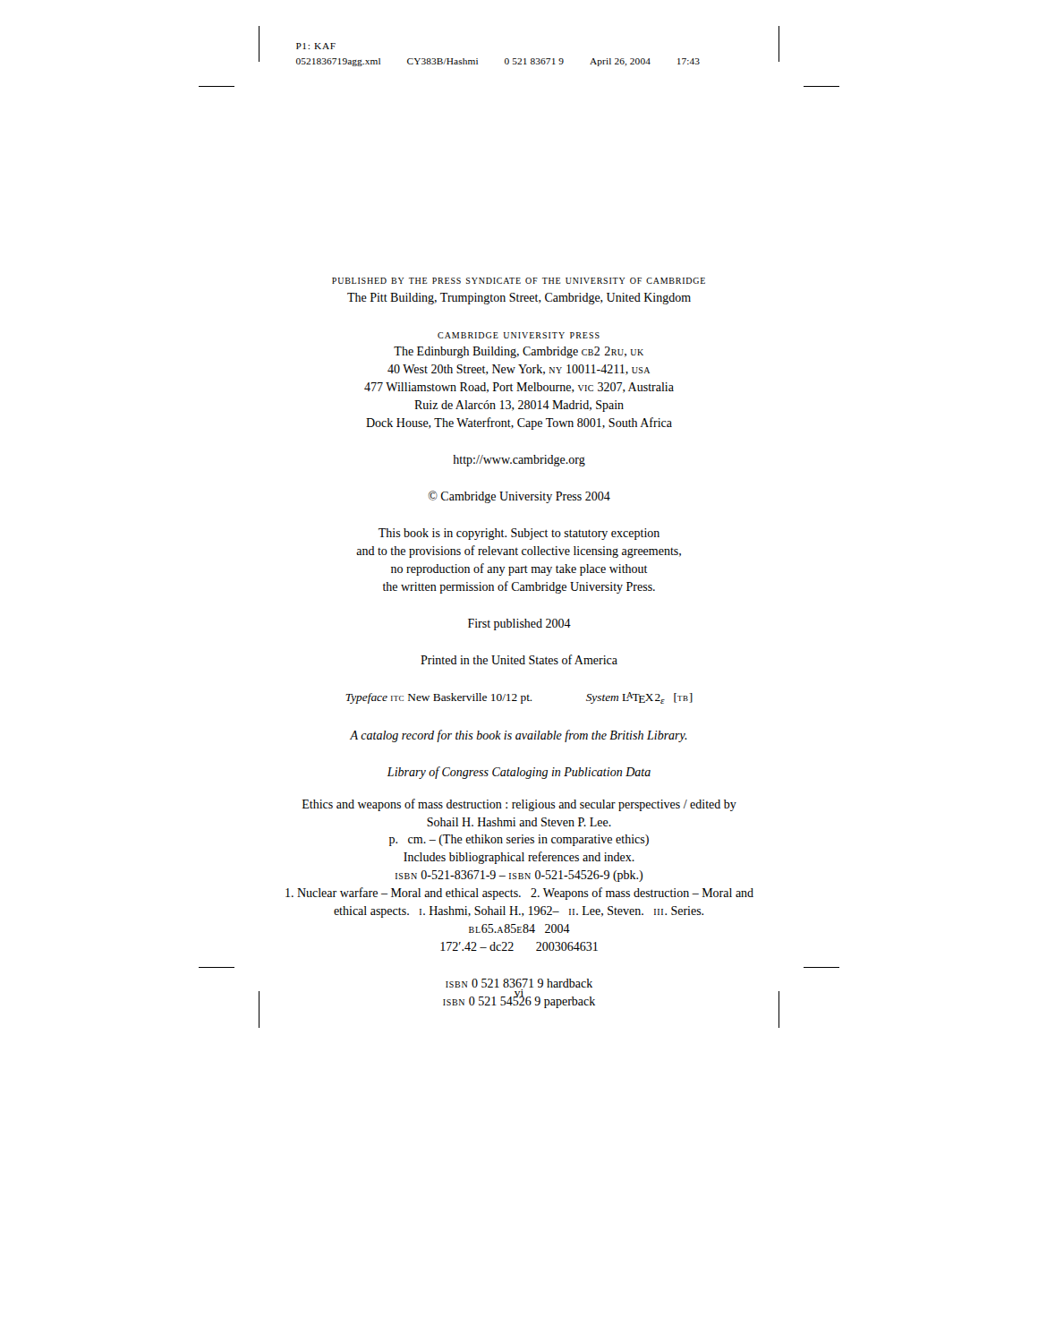P1: KAF
0521836719agg.xml CY383B/Hashmi 0 521 83671 9 April 26, 2004 17:43
published by the press syndicate of the university of cambridge
The Pitt Building, Trumpington Street, Cambridge, United Kingdom
cambridge university press
The Edinburgh Building, Cambridge cb2 2ru, uk
40 West 20th Street, New York, ny 10011-4211, usa
477 Williamstown Road, Port Melbourne, vic 3207, Australia
Ruiz de Alarcón 13, 28014 Madrid, Spain
Dock House, The Waterfront, Cape Town 8001, South Africa
http://www.cambridge.org
© Cambridge University Press 2004
This book is in copyright. Subject to statutory exception
and to the provisions of relevant collective licensing agreements,
no reproduction of any part may take place without
the written permission of Cambridge University Press.
First published 2004
Printed in the United States of America
Typeface itc New Baskerville 10/12 pt. System La Te X2 ε [tb]
A catalog record for this book is available from the British Library.
Library of Congress Cataloging in Publication Data
Ethics and weapons of mass destruction : religious and secular perspectives / edited by
Sohail H. Hashmi and Steven P. Lee.
p. cm. – (The ethikon series in comparative ethics)
Includes bibliographical references and index.
isbn 0-521-83671-9 – isbn 0-521-54526-9 (pbk.)
1. Nuclear warfare – Moral and ethical aspects. 2. Weapons of mass destruction – Moral and
ethical aspects. i. Hashmi, Sohail H., 1962– ii. Lee, Steven. iii. Series.
bl65.a85e84 2004
172′.42 – dc22 2003064631
isbn 0 521 83671 9 hardback
isbn 0 521 54526 9 paperback
vi